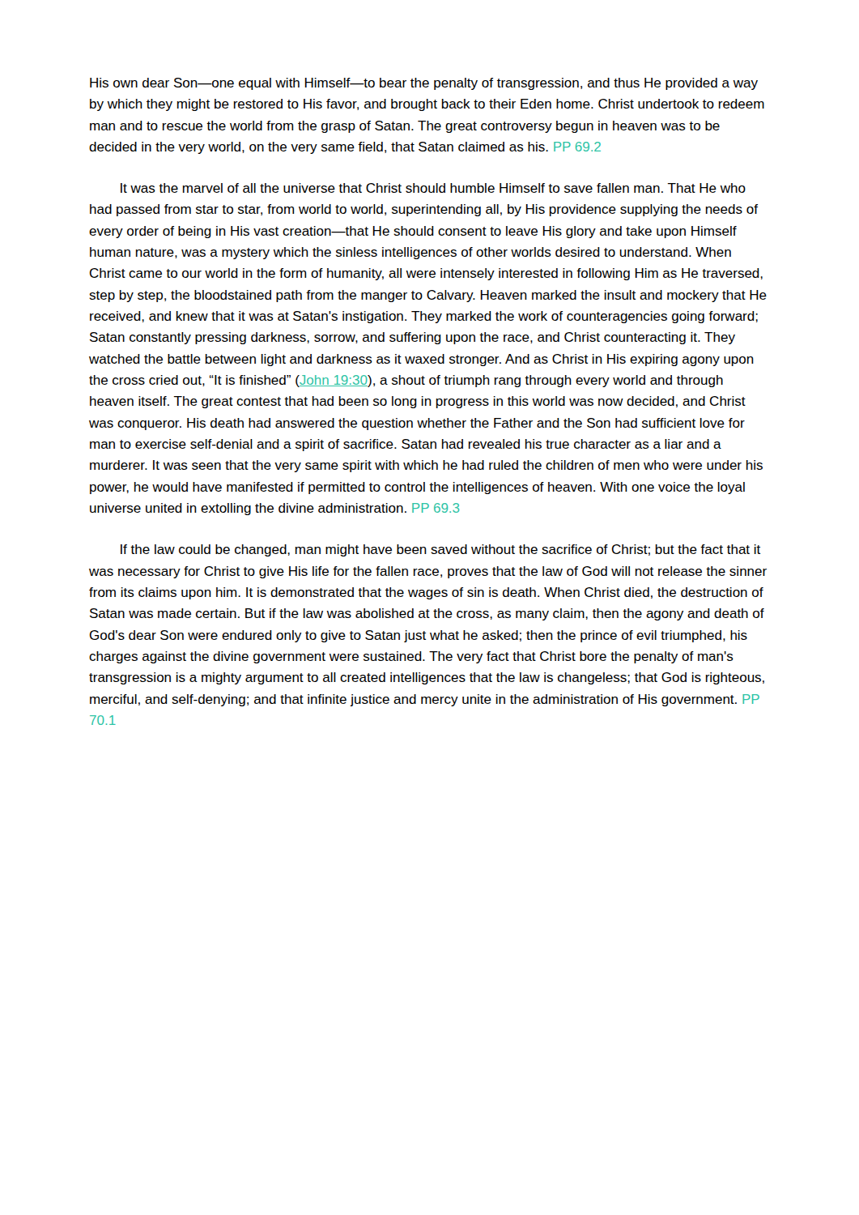His own dear Son—one equal with Himself—to bear the penalty of transgression, and thus He provided a way by which they might be restored to His favor, and brought back to their Eden home. Christ undertook to redeem man and to rescue the world from the grasp of Satan. The great controversy begun in heaven was to be decided in the very world, on the very same field, that Satan claimed as his. PP 69.2
It was the marvel of all the universe that Christ should humble Himself to save fallen man. That He who had passed from star to star, from world to world, superintending all, by His providence supplying the needs of every order of being in His vast creation—that He should consent to leave His glory and take upon Himself human nature, was a mystery which the sinless intelligences of other worlds desired to understand. When Christ came to our world in the form of humanity, all were intensely interested in following Him as He traversed, step by step, the bloodstained path from the manger to Calvary. Heaven marked the insult and mockery that He received, and knew that it was at Satan's instigation. They marked the work of counteragencies going forward; Satan constantly pressing darkness, sorrow, and suffering upon the race, and Christ counteracting it. They watched the battle between light and darkness as it waxed stronger. And as Christ in His expiring agony upon the cross cried out, “It is finished” (John 19:30), a shout of triumph rang through every world and through heaven itself. The great contest that had been so long in progress in this world was now decided, and Christ was conqueror. His death had answered the question whether the Father and the Son had sufficient love for man to exercise self-denial and a spirit of sacrifice. Satan had revealed his true character as a liar and a murderer. It was seen that the very same spirit with which he had ruled the children of men who were under his power, he would have manifested if permitted to control the intelligences of heaven. With one voice the loyal universe united in extolling the divine administration. PP 69.3
If the law could be changed, man might have been saved without the sacrifice of Christ; but the fact that it was necessary for Christ to give His life for the fallen race, proves that the law of God will not release the sinner from its claims upon him. It is demonstrated that the wages of sin is death. When Christ died, the destruction of Satan was made certain. But if the law was abolished at the cross, as many claim, then the agony and death of God's dear Son were endured only to give to Satan just what he asked; then the prince of evil triumphed, his charges against the divine government were sustained. The very fact that Christ bore the penalty of man's transgression is a mighty argument to all created intelligences that the law is changeless; that God is righteous, merciful, and self-denying; and that infinite justice and mercy unite in the administration of His government. PP 70.1